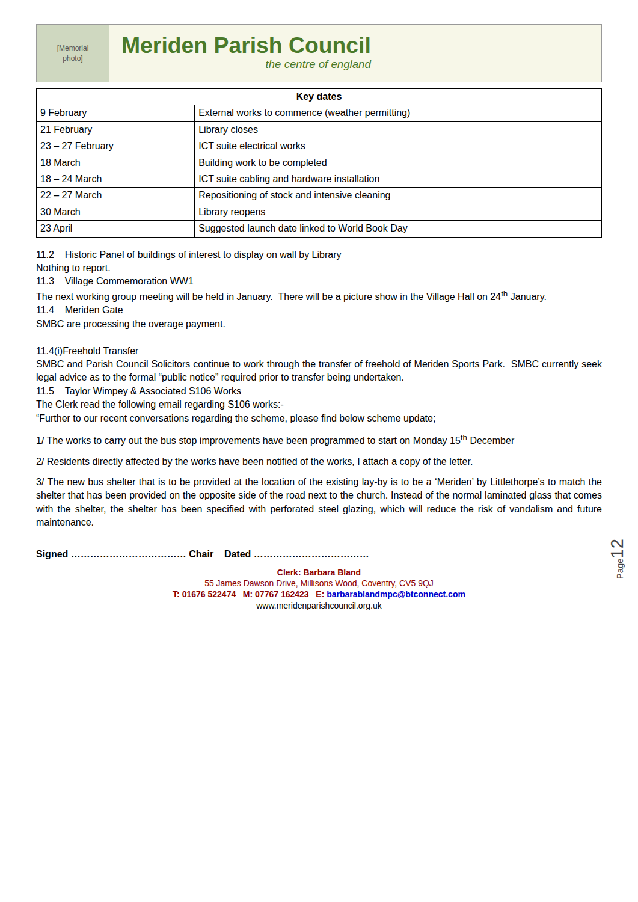[Memorial
photo]
Meriden Parish Council
the centre of england
| Key dates |
| --- |
| 9 February | External works to commence (weather permitting) |
| 21 February | Library closes |
| 23 – 27 February | ICT suite electrical works |
| 18 March | Building work to be completed |
| 18 – 24 March | ICT suite cabling and hardware installation |
| 22 – 27 March | Repositioning of stock and intensive cleaning |
| 30 March | Library reopens |
| 23 April | Suggested launch date linked to World Book Day |
11.2 Historic Panel of buildings of interest to display on wall by Library
Nothing to report.
11.3 Village Commemoration WW1
The next working group meeting will be held in January. There will be a picture show in the Village Hall on 24th January.
11.4 Meriden Gate
SMBC are processing the overage payment.
11.4(i)Freehold Transfer
SMBC and Parish Council Solicitors continue to work through the transfer of freehold of Meriden Sports Park. SMBC currently seek legal advice as to the formal “public notice” required prior to transfer being undertaken.
11.5 Taylor Wimpey & Associated S106 Works
The Clerk read the following email regarding S106 works:-
“Further to our recent conversations regarding the scheme, please find below scheme update;
1/ The works to carry out the bus stop improvements have been programmed to start on Monday 15th December
2/ Residents directly affected by the works have been notified of the works, I attach a copy of the letter.
3/ The new bus shelter that is to be provided at the location of the existing lay-by is to be a ‘Meriden’ by Littlethorpe’s to match the shelter that has been provided on the opposite side of the road next to the church. Instead of the normal laminated glass that comes with the shelter, the shelter has been specified with perforated steel glazing, which will reduce the risk of vandalism and future maintenance.
Signed ……………………………… Chair Dated ………………………………
Clerk: Barbara Bland
55 James Dawson Drive, Millisons Wood, Coventry, CV5 9QJ
T: 01676 522474 M: 07767 162423 E: barbarablandmpc@btconnect.com
www.meridenparishcouncil.org.uk
Page12